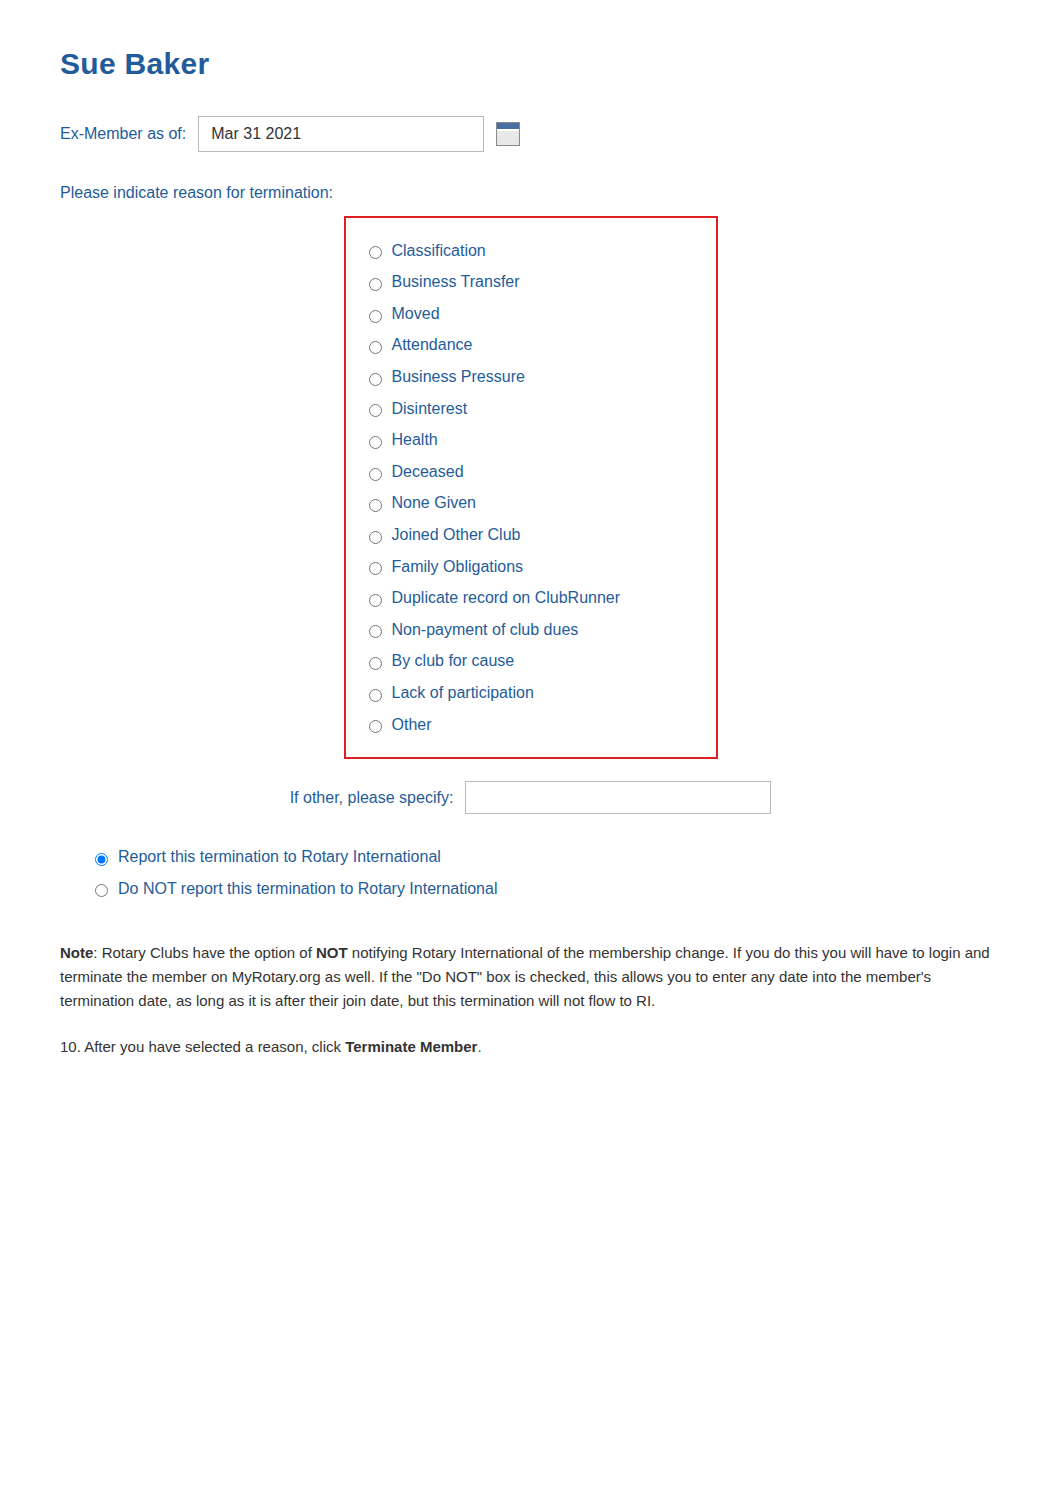Sue Baker
Ex-Member as of:
Please indicate reason for termination:
Classification
Business Transfer
Moved
Attendance
Business Pressure
Disinterest
Health
Deceased
None Given
Joined Other Club
Family Obligations
Duplicate record on ClubRunner
Non-payment of club dues
By club for cause
Lack of participation
Other
If other, please specify:
Report this termination to Rotary International
Do NOT report this termination to Rotary International
Note: Rotary Clubs have the option of NOT notifying Rotary International of the membership change. If you do this you will have to login and terminate the member on MyRotary.org as well. If the "Do NOT" box is checked, this allows you to enter any date into the member's termination date, as long as it is after their join date, but this termination will not flow to RI.
10. After you have selected a reason, click Terminate Member.